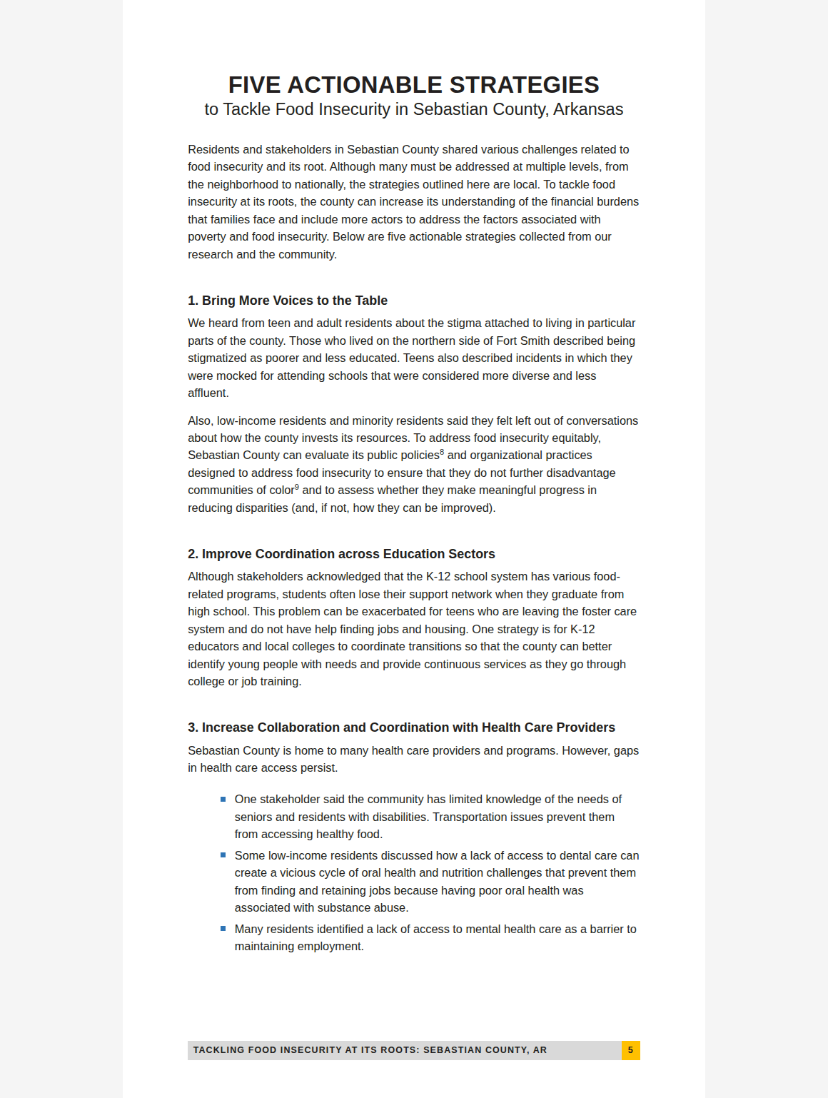FIVE ACTIONABLE STRATEGIES to Tackle Food Insecurity in Sebastian County, Arkansas
Residents and stakeholders in Sebastian County shared various challenges related to food insecurity and its root. Although many must be addressed at multiple levels, from the neighborhood to nationally, the strategies outlined here are local. To tackle food insecurity at its roots, the county can increase its understanding of the financial burdens that families face and include more actors to address the factors associated with poverty and food insecurity. Below are five actionable strategies collected from our research and the community.
1. Bring More Voices to the Table
We heard from teen and adult residents about the stigma attached to living in particular parts of the county. Those who lived on the northern side of Fort Smith described being stigmatized as poorer and less educated. Teens also described incidents in which they were mocked for attending schools that were considered more diverse and less affluent.
Also, low-income residents and minority residents said they felt left out of conversations about how the county invests its resources. To address food insecurity equitably, Sebastian County can evaluate its public policies8 and organizational practices designed to address food insecurity to ensure that they do not further disadvantage communities of color9 and to assess whether they make meaningful progress in reducing disparities (and, if not, how they can be improved).
2. Improve Coordination across Education Sectors
Although stakeholders acknowledged that the K-12 school system has various food-related programs, students often lose their support network when they graduate from high school. This problem can be exacerbated for teens who are leaving the foster care system and do not have help finding jobs and housing. One strategy is for K-12 educators and local colleges to coordinate transitions so that the county can better identify young people with needs and provide continuous services as they go through college or job training.
3. Increase Collaboration and Coordination with Health Care Providers
Sebastian County is home to many health care providers and programs. However, gaps in health care access persist.
One stakeholder said the community has limited knowledge of the needs of seniors and residents with disabilities. Transportation issues prevent them from accessing healthy food.
Some low-income residents discussed how a lack of access to dental care can create a vicious cycle of oral health and nutrition challenges that prevent them from finding and retaining jobs because having poor oral health was associated with substance abuse.
Many residents identified a lack of access to mental health care as a barrier to maintaining employment.
Tackling Food Insecurity at Its Roots: Sebastian County, AR
5